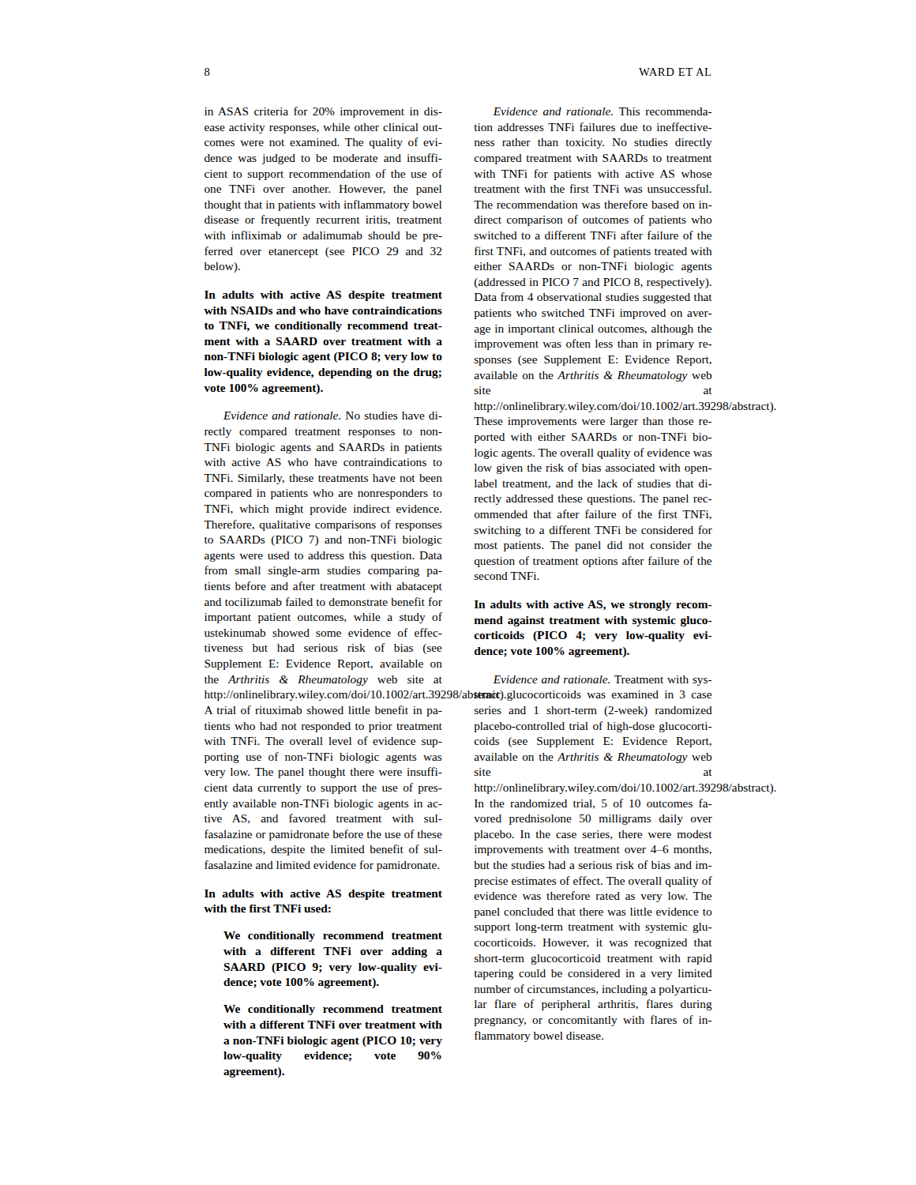8 WARD ET AL
in ASAS criteria for 20% improvement in disease activity responses, while other clinical outcomes were not examined. The quality of evidence was judged to be moderate and insufficient to support recommendation of the use of one TNFi over another. However, the panel thought that in patients with inflammatory bowel disease or frequently recurrent iritis, treatment with infliximab or adalimumab should be preferred over etanercept (see PICO 29 and 32 below).
In adults with active AS despite treatment with NSAIDs and who have contraindications to TNFi, we conditionally recommend treatment with a SAARD over treatment with a non-TNFi biologic agent (PICO 8; very low to low-quality evidence, depending on the drug; vote 100% agreement).
Evidence and rationale. No studies have directly compared treatment responses to non-TNFi biologic agents and SAARDs in patients with active AS who have contraindications to TNFi. Similarly, these treatments have not been compared in patients who are nonresponders to TNFi, which might provide indirect evidence. Therefore, qualitative comparisons of responses to SAARDs (PICO 7) and non-TNFi biologic agents were used to address this question. Data from small single-arm studies comparing patients before and after treatment with abatacept and tocilizumab failed to demonstrate benefit for important patient outcomes, while a study of ustekinumab showed some evidence of effectiveness but had serious risk of bias (see Supplement E: Evidence Report, available on the Arthritis & Rheumatology web site at http://onlinelibrary.wiley.com/doi/10.1002/art.39298/abstract). A trial of rituximab showed little benefit in patients who had not responded to prior treatment with TNFi. The overall level of evidence supporting use of non-TNFi biologic agents was very low. The panel thought there were insufficient data currently to support the use of presently available non-TNFi biologic agents in active AS, and favored treatment with sulfasalazine or pamidronate before the use of these medications, despite the limited benefit of sulfasalazine and limited evidence for pamidronate.
In adults with active AS despite treatment with the first TNFi used:
We conditionally recommend treatment with a different TNFi over adding a SAARD (PICO 9; very low-quality evidence; vote 100% agreement).
We conditionally recommend treatment with a different TNFi over treatment with a non-TNFi biologic agent (PICO 10; very low-quality evidence; vote 90% agreement).
Evidence and rationale. This recommendation addresses TNFi failures due to ineffectiveness rather than toxicity. No studies directly compared treatment with SAARDs to treatment with TNFi for patients with active AS whose treatment with the first TNFi was unsuccessful. The recommendation was therefore based on indirect comparison of outcomes of patients who switched to a different TNFi after failure of the first TNFi, and outcomes of patients treated with either SAARDs or non-TNFi biologic agents (addressed in PICO 7 and PICO 8, respectively). Data from 4 observational studies suggested that patients who switched TNFi improved on average in important clinical outcomes, although the improvement was often less than in primary responses (see Supplement E: Evidence Report, available on the Arthritis & Rheumatology web site at http://onlinelibrary.wiley.com/doi/10.1002/art.39298/abstract). These improvements were larger than those reported with either SAARDs or non-TNFi biologic agents. The overall quality of evidence was low given the risk of bias associated with open-label treatment, and the lack of studies that directly addressed these questions. The panel recommended that after failure of the first TNFi, switching to a different TNFi be considered for most patients. The panel did not consider the question of treatment options after failure of the second TNFi.
In adults with active AS, we strongly recommend against treatment with systemic glucocorticoids (PICO 4; very low-quality evidence; vote 100% agreement).
Evidence and rationale. Treatment with systemic glucocorticoids was examined in 3 case series and 1 short-term (2-week) randomized placebo-controlled trial of high-dose glucocorticoids (see Supplement E: Evidence Report, available on the Arthritis & Rheumatology web site at http://onlinelibrary.wiley.com/doi/10.1002/art.39298/abstract). In the randomized trial, 5 of 10 outcomes favored prednisolone 50 milligrams daily over placebo. In the case series, there were modest improvements with treatment over 4–6 months, but the studies had a serious risk of bias and imprecise estimates of effect. The overall quality of evidence was therefore rated as very low. The panel concluded that there was little evidence to support long-term treatment with systemic glucocorticoids. However, it was recognized that short-term glucocorticoid treatment with rapid tapering could be considered in a very limited number of circumstances, including a polyarticular flare of peripheral arthritis, flares during pregnancy, or concomitantly with flares of inflammatory bowel disease.